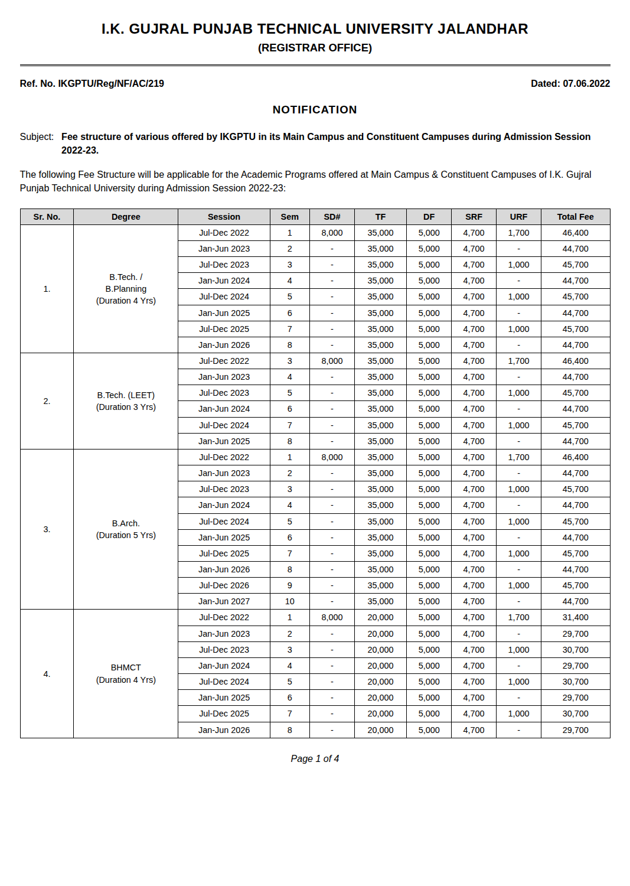I.K. GUJRAL PUNJAB TECHNICAL UNIVERSITY JALANDHAR
(REGISTRAR OFFICE)
Ref. No. IKGPTU/Reg/NF/AC/219 Dated: 07.06.2022
NOTIFICATION
Subject: Fee structure of various offered by IKGPTU in its Main Campus and Constituent Campuses during Admission Session 2022-23.
The following Fee Structure will be applicable for the Academic Programs offered at Main Campus & Constituent Campuses of I.K. Gujral Punjab Technical University during Admission Session 2022-23:
Fee structure table
| Sr. No. | Degree | Session | Sem | SD# | TF | DF | SRF | URF | Total Fee |
| --- | --- | --- | --- | --- | --- | --- | --- | --- | --- |
| 1. | B.Tech. / B.Planning (Duration 4 Yrs) | Jul-Dec 2022 | 1 | 8,000 | 35,000 | 5,000 | 4,700 | 1,700 | 46,400 |
| Jan-Jun 2023 | 2 | - | 35,000 | 5,000 | 4,700 | - | 44,700 |
| Jul-Dec 2023 | 3 | - | 35,000 | 5,000 | 4,700 | 1,000 | 45,700 |
| Jan-Jun 2024 | 4 | - | 35,000 | 5,000 | 4,700 | - | 44,700 |
| Jul-Dec 2024 | 5 | - | 35,000 | 5,000 | 4,700 | 1,000 | 45,700 |
| Jan-Jun 2025 | 6 | - | 35,000 | 5,000 | 4,700 | - | 44,700 |
| Jul-Dec 2025 | 7 | - | 35,000 | 5,000 | 4,700 | 1,000 | 45,700 |
| Jan-Jun 2026 | 8 | - | 35,000 | 5,000 | 4,700 | - | 44,700 |
| 2. | B.Tech. (LEET) (Duration 3 Yrs) | Jul-Dec 2022 | 3 | 8,000 | 35,000 | 5,000 | 4,700 | 1,700 | 46,400 |
| Jan-Jun 2023 | 4 | - | 35,000 | 5,000 | 4,700 | - | 44,700 |
| Jul-Dec 2023 | 5 | - | 35,000 | 5,000 | 4,700 | 1,000 | 45,700 |
| Jan-Jun 2024 | 6 | - | 35,000 | 5,000 | 4,700 | - | 44,700 |
| Jul-Dec 2024 | 7 | - | 35,000 | 5,000 | 4,700 | 1,000 | 45,700 |
| Jan-Jun 2025 | 8 | - | 35,000 | 5,000 | 4,700 | - | 44,700 |
| 3. | B.Arch. (Duration 5 Yrs) | Jul-Dec 2022 | 1 | 8,000 | 35,000 | 5,000 | 4,700 | 1,700 | 46,400 |
| Jan-Jun 2023 | 2 | - | 35,000 | 5,000 | 4,700 | - | 44,700 |
| Jul-Dec 2023 | 3 | - | 35,000 | 5,000 | 4,700 | 1,000 | 45,700 |
| Jan-Jun 2024 | 4 | - | 35,000 | 5,000 | 4,700 | - | 44,700 |
| Jul-Dec 2024 | 5 | - | 35,000 | 5,000 | 4,700 | 1,000 | 45,700 |
| Jan-Jun 2025 | 6 | - | 35,000 | 5,000 | 4,700 | - | 44,700 |
| Jul-Dec 2025 | 7 | - | 35,000 | 5,000 | 4,700 | 1,000 | 45,700 |
| Jan-Jun 2026 | 8 | - | 35,000 | 5,000 | 4,700 | - | 44,700 |
| Jul-Dec 2026 | 9 | - | 35,000 | 5,000 | 4,700 | 1,000 | 45,700 |
| Jan-Jun 2027 | 10 | - | 35,000 | 5,000 | 4,700 | - | 44,700 |
| 4. | BHMCT (Duration 4 Yrs) | Jul-Dec 2022 | 1 | 8,000 | 20,000 | 5,000 | 4,700 | 1,700 | 31,400 |
| Jan-Jun 2023 | 2 | - | 20,000 | 5,000 | 4,700 | - | 29,700 |
| Jul-Dec 2023 | 3 | - | 20,000 | 5,000 | 4,700 | 1,000 | 30,700 |
| Jan-Jun 2024 | 4 | - | 20,000 | 5,000 | 4,700 | - | 29,700 |
| Jul-Dec 2024 | 5 | - | 20,000 | 5,000 | 4,700 | 1,000 | 30,700 |
| Jan-Jun 2025 | 6 | - | 20,000 | 5,000 | 4,700 | - | 29,700 |
| Jul-Dec 2025 | 7 | - | 20,000 | 5,000 | 4,700 | 1,000 | 30,700 |
| Jan-Jun 2026 | 8 | - | 20,000 | 5,000 | 4,700 | - | 29,700 |
Page 1 of 4